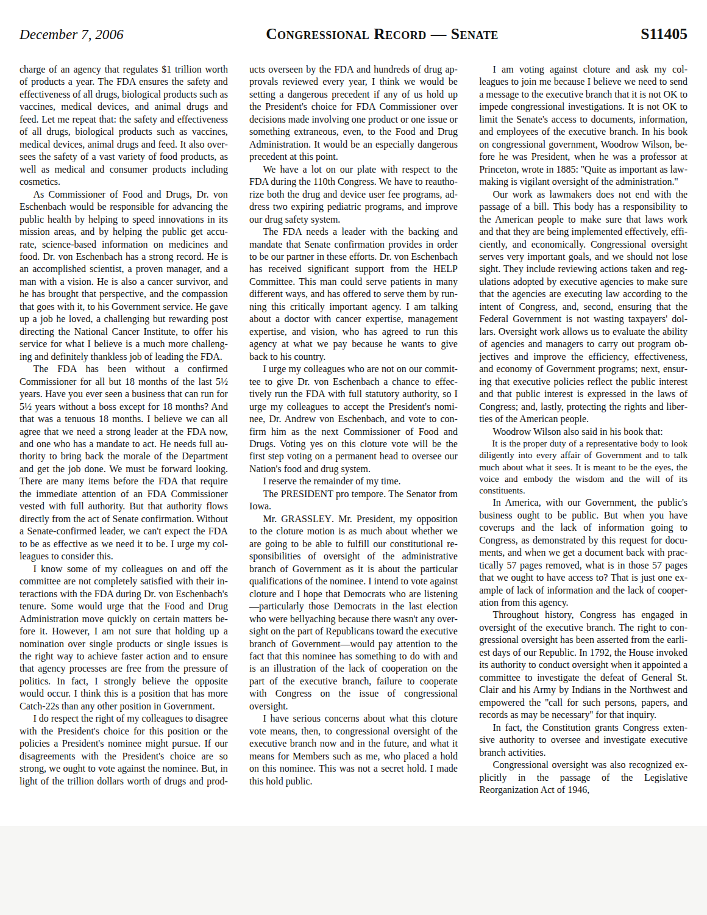December 7, 2006
Congressional Record — Senate
S11405
charge of an agency that regulates $1 trillion worth of products a year. The FDA ensures the safety and effectiveness of all drugs, biological products such as vaccines, medical devices, and animal drugs and feed. Let me repeat that: the safety and effectiveness of all drugs, biological products such as vaccines, medical devices, animal drugs and feed. It also oversees the safety of a vast variety of food products, as well as medical and consumer products including cosmetics.
As Commissioner of Food and Drugs, Dr. von Eschenbach would be responsible for advancing the public health by helping to speed innovations in its mission areas, and by helping the public get accurate, science-based information on medicines and food. Dr. von Eschenbach has a strong record. He is an accomplished scientist, a proven manager, and a man with a vision. He is also a cancer survivor, and he has brought that perspective, and the compassion that goes with it, to his Government service. He gave up a job he loved, a challenging but rewarding post directing the National Cancer Institute, to offer his service for what I believe is a much more challenging and definitely thankless job of leading the FDA.
The FDA has been without a confirmed Commissioner for all but 18 months of the last 5½ years. Have you ever seen a business that can run for 5½ years without a boss except for 18 months? And that was a tenuous 18 months. I believe we can all agree that we need a strong leader at the FDA now, and one who has a mandate to act. He needs full authority to bring back the morale of the Department and get the job done. We must be forward looking. There are many items before the FDA that require the immediate attention of an FDA Commissioner vested with full authority. But that authority flows directly from the act of Senate confirmation. Without a Senate-confirmed leader, we can't expect the FDA to be as effective as we need it to be. I urge my colleagues to consider this.
I know some of my colleagues on and off the committee are not completely satisfied with their interactions with the FDA during Dr. von Eschenbach's tenure. Some would urge that the Food and Drug Administration move quickly on certain matters before it. However, I am not sure that holding up a nomination over single products or single issues is the right way to achieve faster action and to ensure that agency processes are free from the pressure of politics. In fact, I strongly believe the opposite would occur. I think this is a position that has more Catch-22s than any other position in Government.
I do respect the right of my colleagues to disagree with the President's choice for this position or the policies a President's nominee might pursue. If our disagreements with the President's choice are so strong, we ought to vote against the nominee. But, in light of the trillion dollars worth of drugs and products overseen by the FDA and hundreds of drug approvals reviewed every year, I think we would be setting a dangerous precedent if any of us hold up the President's choice for FDA Commissioner over decisions made involving one product or one issue or something extraneous, even, to the Food and Drug Administration. It would be an especially dangerous precedent at this point.
We have a lot on our plate with respect to the FDA during the 110th Congress. We have to reauthorize both the drug and device user fee programs, address two expiring pediatric programs, and improve our drug safety system.
The FDA needs a leader with the backing and mandate that Senate confirmation provides in order to be our partner in these efforts. Dr. von Eschenbach has received significant support from the HELP Committee. This man could serve patients in many different ways, and has offered to serve them by running this critically important agency. I am talking about a doctor with cancer expertise, management expertise, and vision, who has agreed to run this agency at what we pay because he wants to give back to his country.
I urge my colleagues who are not on our committee to give Dr. von Eschenbach a chance to effectively run the FDA with full statutory authority, so I urge my colleagues to accept the President's nominee, Dr. Andrew von Eschenbach, and vote to confirm him as the next Commissioner of Food and Drugs. Voting yes on this cloture vote will be the first step voting on a permanent head to oversee our Nation's food and drug system.
I reserve the remainder of my time.
The PRESIDENT pro tempore. The Senator from Iowa.
Mr. GRASSLEY. Mr. President, my opposition to the cloture motion is as much about whether we are going to be able to fulfill our constitutional responsibilities of oversight of the administrative branch of Government as it is about the particular qualifications of the nominee. I intend to vote against cloture and I hope that Democrats who are listening—particularly those Democrats in the last election who were bellyaching because there wasn't any oversight on the part of Republicans toward the executive branch of Government—would pay attention to the fact that this nominee has something to do with and is an illustration of the lack of cooperation on the part of the executive branch, failure to cooperate with Congress on the issue of congressional oversight.
I have serious concerns about what this cloture vote means, then, to congressional oversight of the executive branch now and in the future, and what it means for Members such as me, who placed a hold on this nominee. This was not a secret hold. I made this hold public.
I am voting against cloture and ask my colleagues to join me because I believe we need to send a message to the executive branch that it is not OK to impede congressional investigations. It is not OK to limit the Senate's access to documents, information, and employees of the executive branch. In his book on congressional government, Woodrow Wilson, before he was President, when he was a professor at Princeton, wrote in 1885: ''Quite as important as lawmaking is vigilant oversight of the administration.''
Our work as lawmakers does not end with the passage of a bill. This body has a responsibility to the American people to make sure that laws work and that they are being implemented effectively, efficiently, and economically. Congressional oversight serves very important goals, and we should not lose sight. They include reviewing actions taken and regulations adopted by executive agencies to make sure that the agencies are executing law according to the intent of Congress, and, second, ensuring that the Federal Government is not wasting taxpayers' dollars. Oversight work allows us to evaluate the ability of agencies and managers to carry out program objectives and improve the efficiency, effectiveness, and economy of Government programs; next, ensuring that executive policies reflect the public interest and that public interest is expressed in the laws of Congress; and, lastly, protecting the rights and liberties of the American people.
Woodrow Wilson also said in his book that:
It is the proper duty of a representative body to look diligently into every affair of Government and to talk much about what it sees. It is meant to be the eyes, the voice and embody the wisdom and the will of its constituents.
In America, with our Government, the public's business ought to be public. But when you have coverups and the lack of information going to Congress, as demonstrated by this request for documents, and when we get a document back with practically 57 pages removed, what is in those 57 pages that we ought to have access to? That is just one example of lack of information and the lack of cooperation from this agency.
Throughout history, Congress has engaged in oversight of the executive branch. The right to congressional oversight has been asserted from the earliest days of our Republic. In 1792, the House invoked its authority to conduct oversight when it appointed a committee to investigate the defeat of General St. Clair and his Army by Indians in the Northwest and empowered the ''call for such persons, papers, and records as may be necessary'' for that inquiry.
In fact, the Constitution grants Congress extensive authority to oversee and investigate executive branch activities.
Congressional oversight was also recognized explicitly in the passage of the Legislative Reorganization Act of 1946,